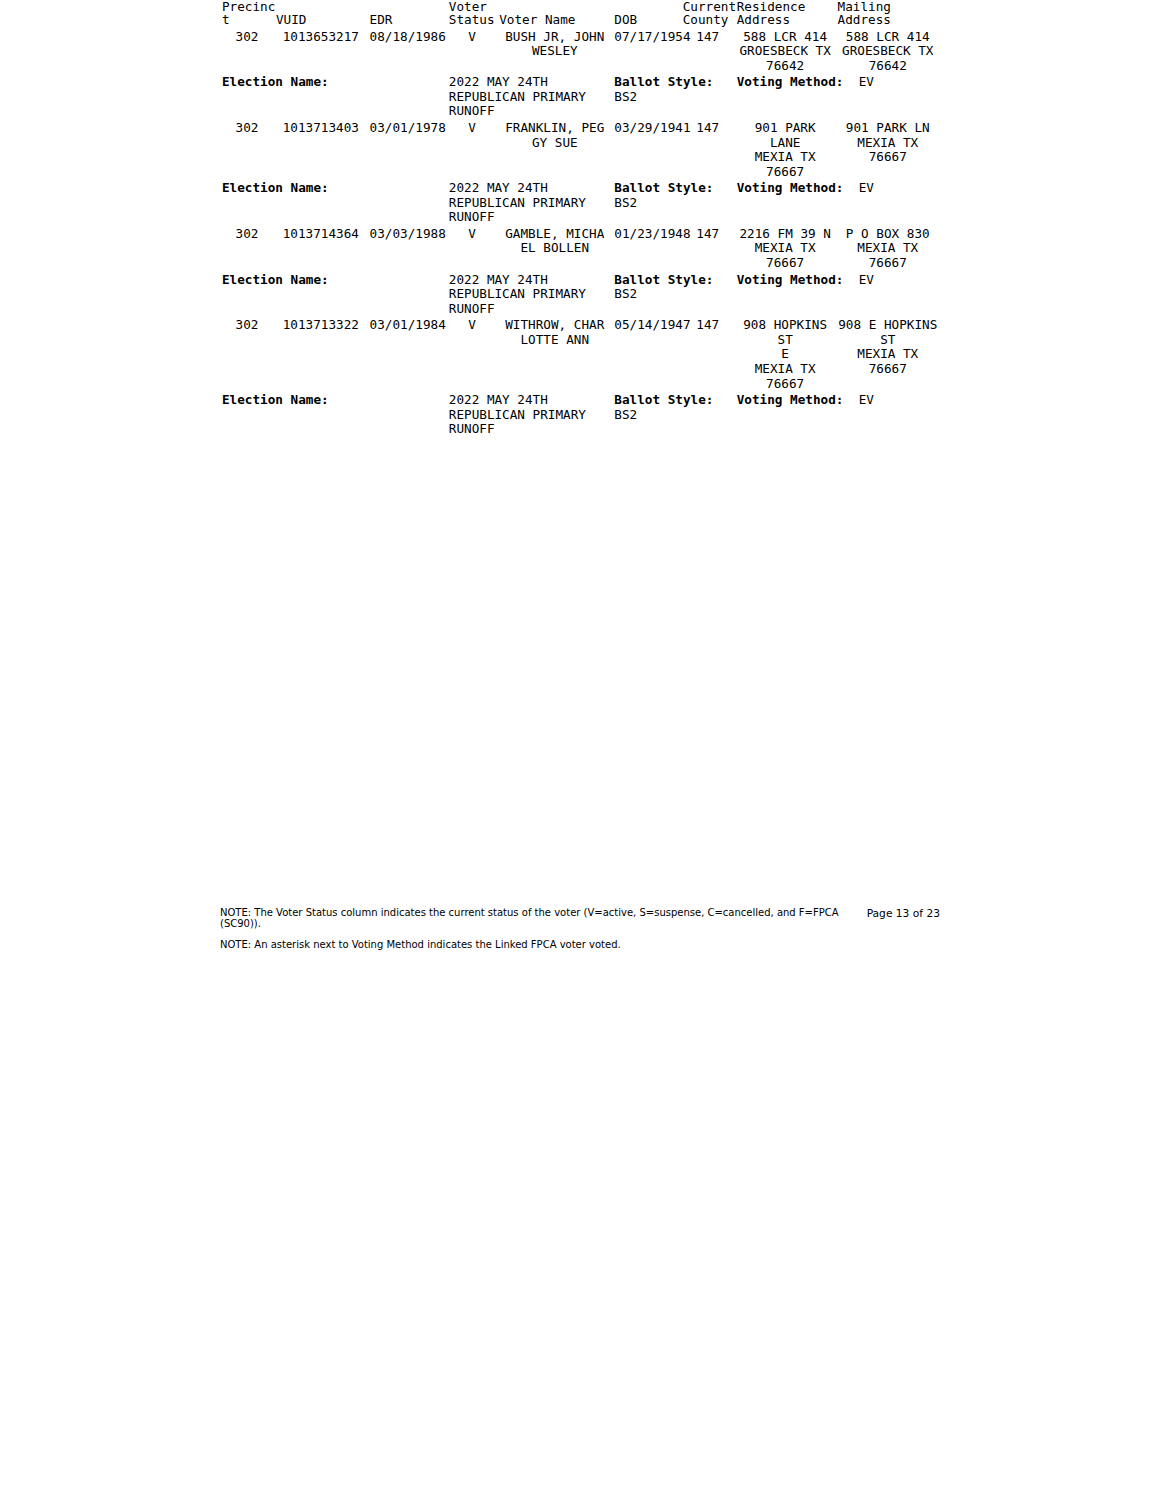| Precinc t | VUID | EDR | Voter Status | Voter Name | DOB | Current County | Residence Address | Mailing Address |
| --- | --- | --- | --- | --- | --- | --- | --- | --- |
| 302 | 1013653217 | 08/18/1986 | V | BUSH JR, JOHN WESLEY | 07/17/1954 | 147 | 588 LCR 414 GROESBECK TX 76642 | 588 LCR 414 GROESBECK TX 76642 |
| Election Name: | 2022 MAY 24TH REPUBLICAN PRIMARY RUNOFF | Ballot Style: BS2 | Voting Method: EV |
| 302 | 1013713403 | 03/01/1978 | V | FRANKLIN, PEG GY SUE | 03/29/1941 | 147 | 901 PARK LANE MEXIA TX 76667 | 901 PARK LN MEXIA TX 76667 |
| Election Name: | 2022 MAY 24TH REPUBLICAN PRIMARY RUNOFF | Ballot Style: BS2 | Voting Method: EV |
| 302 | 1013714364 | 03/03/1988 | V | GAMBLE, MICHA EL BOLLEN | 01/23/1948 | 147 | 2216 FM 39 N MEXIA TX 76667 | P O BOX 830 MEXIA TX 76667 |
| Election Name: | 2022 MAY 24TH REPUBLICAN PRIMARY RUNOFF | Ballot Style: BS2 | Voting Method: EV |
| 302 | 1013713322 | 03/01/1984 | V | WITHROW, CHAR LOTTE ANN | 05/14/1947 | 147 | 908 HOPKINS ST E MEXIA TX 76667 | 908 E HOPKINS ST MEXIA TX 76667 |
| Election Name: | 2022 MAY 24TH REPUBLICAN PRIMARY RUNOFF | Ballot Style: BS2 | Voting Method: EV |
Page 13 of 23 NOTE: The Voter Status column indicates the current status of the voter (V=active, S=suspense, C=cancelled, and F=FPCA (SC90)).
NOTE: An asterisk next to Voting Method indicates the Linked FPCA voter voted.